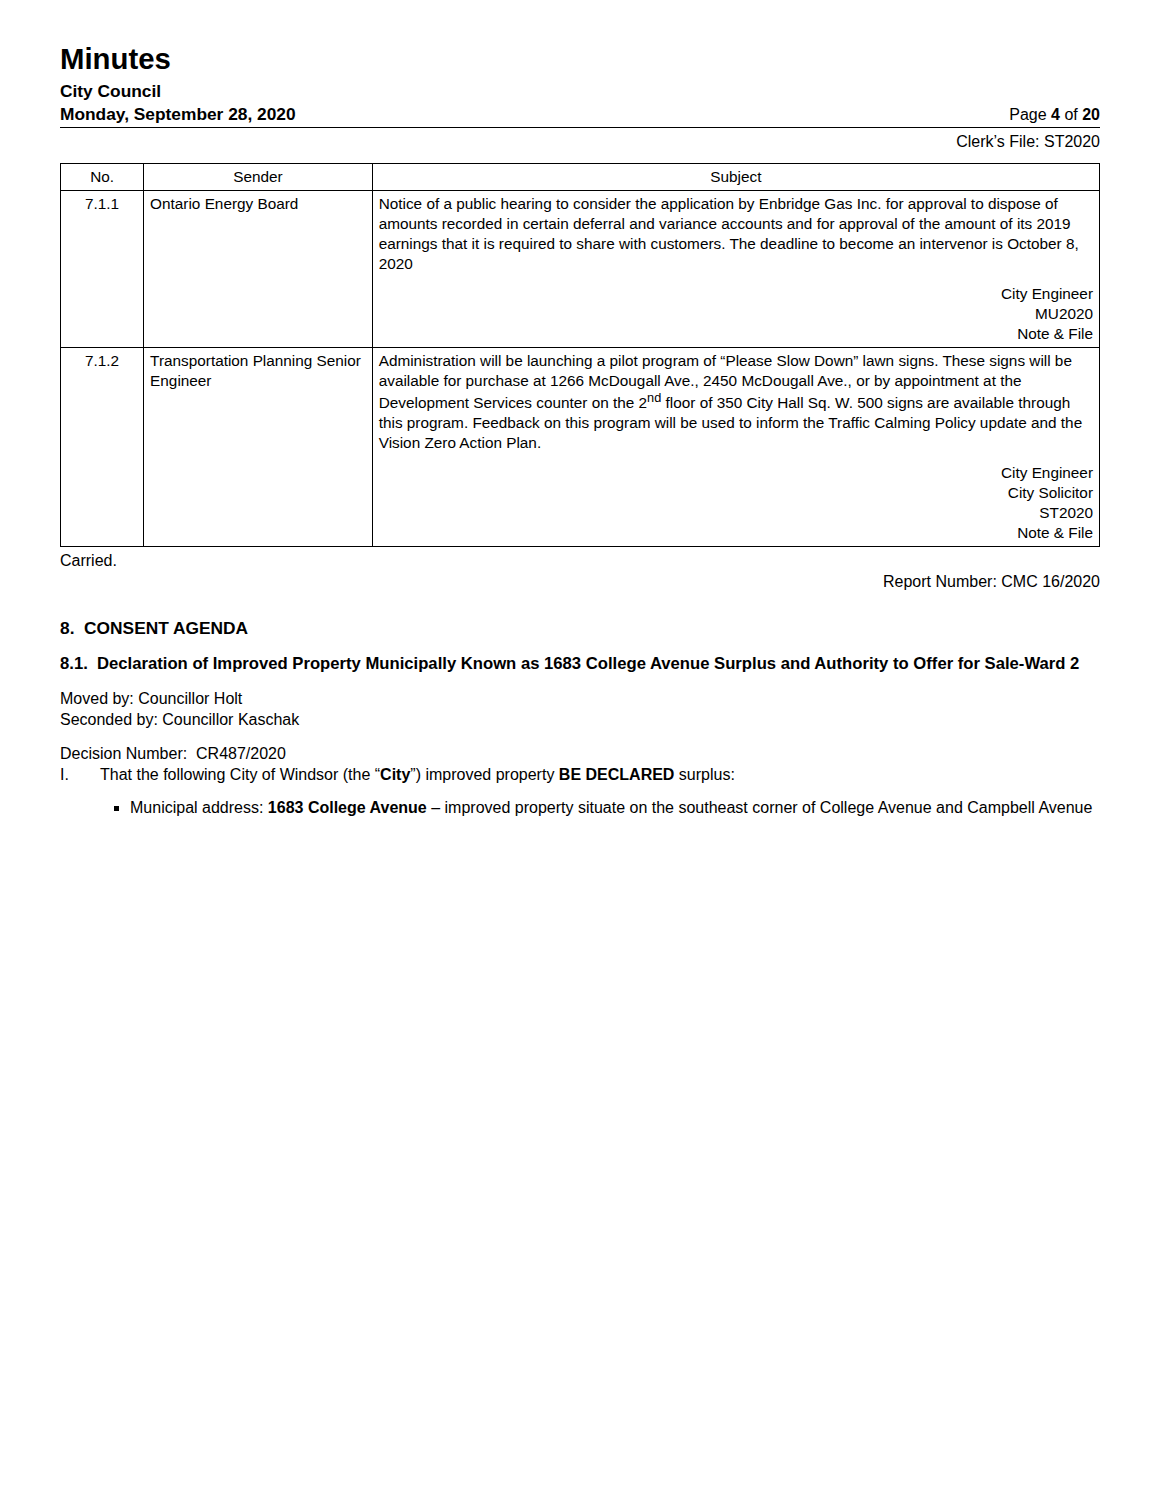Minutes
City Council
Monday, September 28, 2020 Page 4 of 20
Clerk’s File: ST2020
| No. | Sender | Subject |
| --- | --- | --- |
| 7.1.1 | Ontario Energy Board | Notice of a public hearing to consider the application by Enbridge Gas Inc. for approval to dispose of amounts recorded in certain deferral and variance accounts and for approval of the amount of its 2019 earnings that it is required to share with customers. The deadline to become an intervenor is October 8, 2020 City Engineer MU2020 Note & File |
| 7.1.2 | Transportation Planning Senior Engineer | Administration will be launching a pilot program of “Please Slow Down” lawn signs. These signs will be available for purchase at 1266 McDougall Ave., 2450 McDougall Ave., or by appointment at the Development Services counter on the 2 nd floor of 350 City Hall Sq. W. 500 signs are available through this program. Feedback on this program will be used to inform the Traffic Calming Policy update and the Vision Zero Action Plan. City Engineer City Solicitor ST2020 Note & File |
Carried.
Report Number: CMC 16/2020
8. CONSENT AGENDA
8.1. Declaration of Improved Property Municipally Known as 1683 College Avenue Surplus and Authority to Offer for Sale-Ward 2
Moved by: Councillor Holt
Seconded by: Councillor Kaschak
Decision Number: CR487/2020
I. That the following City of Windsor (the “City”) improved property BE DECLARED surplus:
Municipal address: 1683 College Avenue – improved property situate on the southeast corner of College Avenue and Campbell Avenue